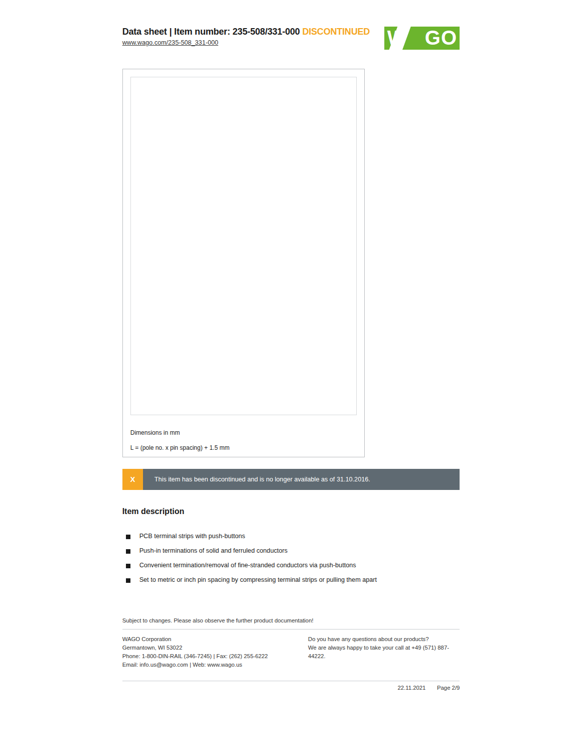Data sheet | Item number: 235-508/331-000 DISCONTINUED
www.wago.com/235-508_331-000
W GO
Dimensions in mm
L = (pole no. x pin spacing) + 1.5 mm
X
This item has been discontinued and is no longer available as of 31.10.2016.
Item description
PCB terminal strips with push-buttons
Push-in terminations of solid and ferruled conductors
Convenient termination/removal of fine-stranded conductors via push-buttons
Set to metric or inch pin spacing by compressing terminal strips or pulling them apart
Subject to changes. Please also observe the further product documentation!
WAGO Corporation
Germantown, WI 53022
Phone: 1-800-DIN-RAIL (346-7245) | Fax: (262) 255-6222
Email: info.us@wago.com | Web: www.wago.us
Do you have any questions about our products?
We are always happy to take your call at +49 (571) 887-44222.
22.11.2021 Page 2/9